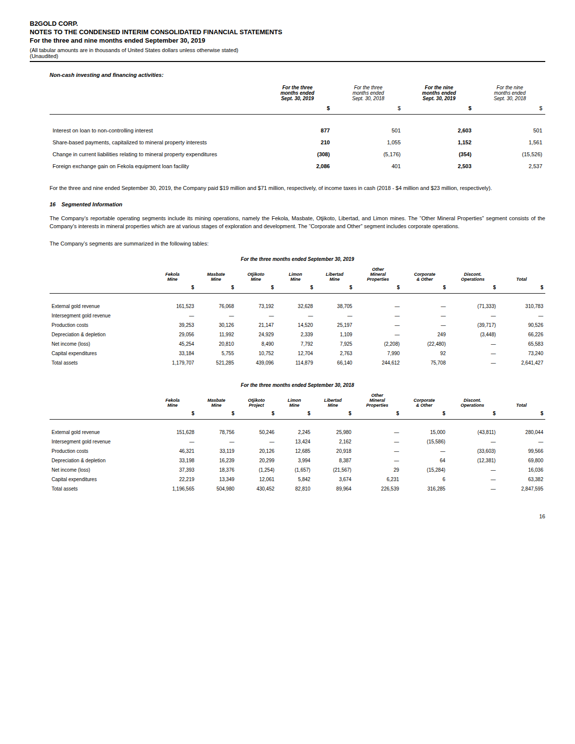B2GOLD CORP.
NOTES TO THE CONDENSED INTERIM CONSOLIDATED FINANCIAL STATEMENTS
For the three and nine months ended September 30, 2019
(All tabular amounts are in thousands of United States dollars unless otherwise stated)
(Unaudited)
Non-cash investing and financing activities:
| | For the three months ended Sept. 30, 2019 | For the three months ended Sept. 30, 2018 | For the nine months ended Sept. 30, 2019 | For the nine months ended Sept. 30, 2018 |
| --- | --- | --- | --- | --- |
| | $ | $ | $ | $ |
| Interest on loan to non-controlling interest | 877 | 501 | 2,603 | 501 |
| Share-based payments, capitalized to mineral property interests | 210 | 1,055 | 1,152 | 1,561 |
| Change in current liabilities relating to mineral property expenditures | (308) | (5,176) | (354) | (15,526) |
| Foreign exchange gain on Fekola equipment loan facility | 2,086 | 401 | 2,503 | 2,537 |
For the three and nine ended September 30, 2019, the Company paid $19 million and $71 million, respectively, of income taxes in cash (2018 - $4 million and $23 million, respectively).
16 Segmented Information
The Company’s reportable operating segments include its mining operations, namely the Fekola, Masbate, Otjikoto, Libertad, and Limon mines. The “Other Mineral Properties” segment consists of the Company’s interests in mineral properties which are at various stages of exploration and development. The “Corporate and Other” segment includes corporate operations.
The Company’s segments are summarized in the following tables:
For the three months ended September 30, 2019
| | Fekola Mine | Masbate Mine | Otjikoto Mine | Limon Mine | Libertad Mine | Other Mineral Properties | Corporate & Other | Discont. Operations | Total |
| --- | --- | --- | --- | --- | --- | --- | --- | --- | --- |
| | $ | $ | $ | $ | $ | $ | $ | $ | $ |
| External gold revenue | 161,523 | 76,068 | 73,192 | 32,628 | 38,705 | — | — | (71,333) | 310,783 |
| Intersegment gold revenue | — | — | — | — | — | — | — | — | — |
| Production costs | 39,253 | 30,126 | 21,147 | 14,520 | 25,197 | — | — | (39,717) | 90,526 |
| Depreciation & depletion | 29,056 | 11,992 | 24,929 | 2,339 | 1,109 | — | 249 | (3,448) | 66,226 |
| Net income (loss) | 45,254 | 20,810 | 8,490 | 7,792 | 7,925 | (2,208) | (22,480) | — | 65,583 |
| Capital expenditures | 33,184 | 5,755 | 10,752 | 12,704 | 2,763 | 7,990 | 92 | — | 73,240 |
| Total assets | 1,179,707 | 521,285 | 439,096 | 114,879 | 66,140 | 244,612 | 75,708 | — | 2,641,427 |
For the three months ended September 30, 2018
| | Fekola Mine | Masbate Mine | Otjikoto Project | Limon Mine | Libertad Mine | Other Mineral Properties | Corporate & Other | Discont. Operations | Total |
| --- | --- | --- | --- | --- | --- | --- | --- | --- | --- |
| | $ | $ | $ | $ | $ | $ | $ | $ | $ |
| External gold revenue | 151,628 | 78,756 | 50,246 | 2,245 | 25,980 | — | 15,000 | (43,811) | 280,044 |
| Intersegment gold revenue | — | — | — | 13,424 | 2,162 | — | (15,586) | — | — |
| Production costs | 46,321 | 33,119 | 20,126 | 12,685 | 20,918 | — | — | (33,603) | 99,566 |
| Depreciation & depletion | 33,198 | 16,239 | 20,299 | 3,994 | 8,387 | — | 64 | (12,381) | 69,800 |
| Net income (loss) | 37,393 | 18,376 | (1,254) | (1,657) | (21,567) | 29 | (15,284) | — | 16,036 |
| Capital expenditures | 22,219 | 13,349 | 12,061 | 5,842 | 3,674 | 6,231 | 6 | — | 63,382 |
| Total assets | 1,196,565 | 504,980 | 430,452 | 82,810 | 89,964 | 226,539 | 316,285 | — | 2,847,595 |
16